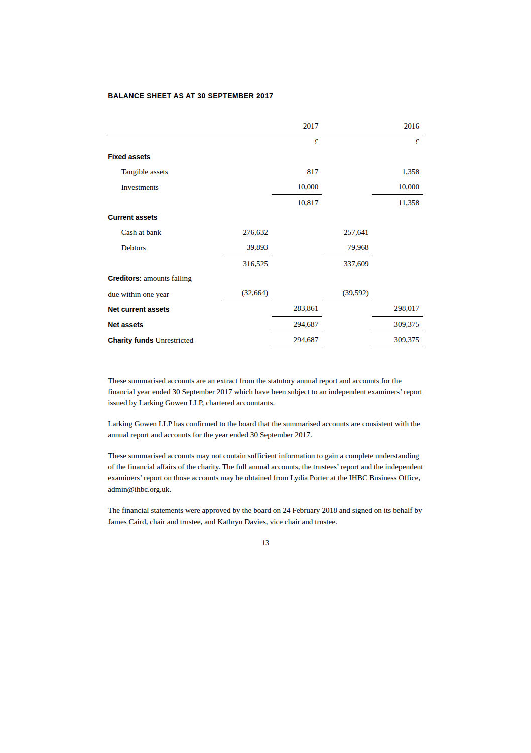BALANCE SHEET AS AT 30 SEPTEMBER 2017
| | | 2017 | | 2016 |
| | | £ | | £ |
| Fixed assets | | | | |
| Tangible assets | | 817 | | 1,358 |
| Investments | | 10,000 | | 10,000 |
| | | 10,817 | | 11,358 |
| Current assets | | | | |
| Cash at bank | 276,632 | | 257,641 | |
| Debtors | 39,893 | | 79,968 | |
| | 316,525 | | 337,609 | |
| Creditors: amounts falling | | | | |
| due within one year | (32,664) | | (39,592) | |
| Net current assets | | 283,861 | | 298,017 |
| Net assets | | 294,687 | | 309,375 |
| Charity funds Unrestricted | | 294,687 | | 309,375 |
These summarised accounts are an extract from the statutory annual report and accounts for the financial year ended 30 September 2017 which have been subject to an independent examiners’ report issued by Larking Gowen LLP, chartered accountants.
Larking Gowen LLP has confirmed to the board that the summarised accounts are consistent with the annual report and accounts for the year ended 30 September 2017.
These summarised accounts may not contain sufficient information to gain a complete understanding of the financial affairs of the charity. The full annual accounts, the trustees’ report and the independent examiners’ report on those accounts may be obtained from Lydia Porter at the IHBC Business Office, admin@ihbc.org.uk.
The financial statements were approved by the board on 24 February 2018 and signed on its behalf by James Caird, chair and trustee, and Kathryn Davies, vice chair and trustee.
13